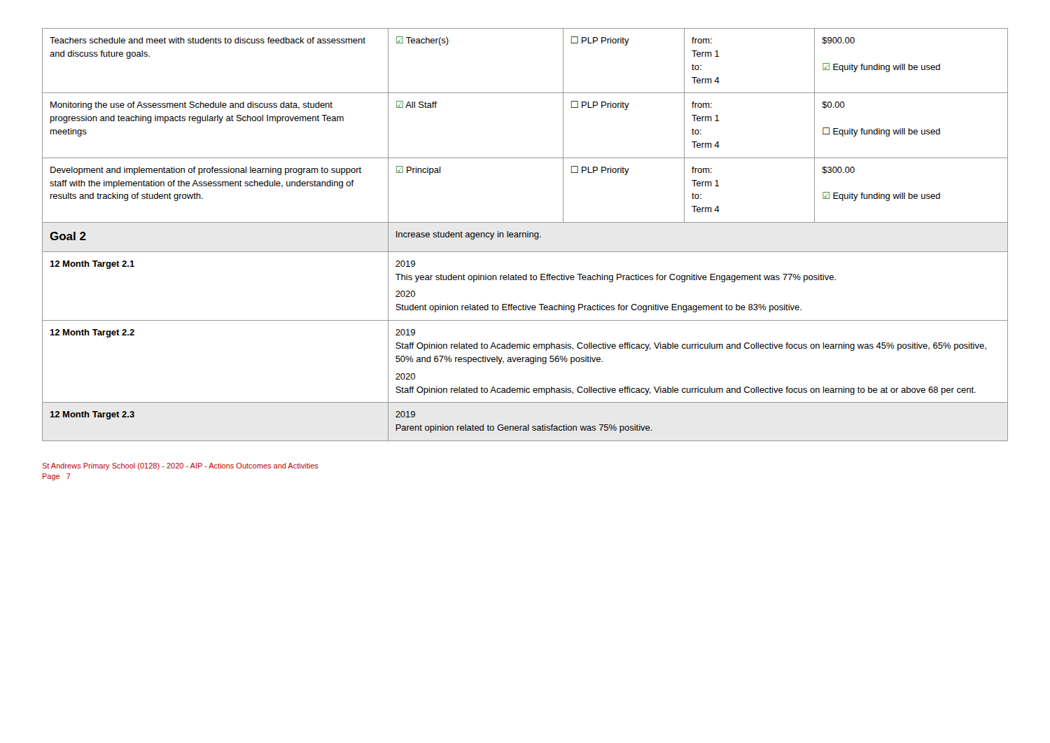| Teachers schedule and meet with students to discuss feedback of assessment and discuss future goals. | ☑ Teacher(s) | ☐ PLP Priority | from: Term 1 to: Term 4 | $900.00 ☑ Equity funding will be used |
| Monitoring the use of Assessment Schedule and discuss data, student progression and teaching impacts regularly at School Improvement Team meetings | ☑ All Staff | ☐ PLP Priority | from: Term 1 to: Term 4 | $0.00 ☐ Equity funding will be used |
| Development and implementation of professional learning program to support staff with the implementation of the Assessment schedule, understanding of results and tracking of student growth. | ☑ Principal | ☐ PLP Priority | from: Term 1 to: Term 4 | $300.00 ☑ Equity funding will be used |
| Goal 2 | Increase student agency in learning. |
| 12 Month Target 2.1 | 2019 This year student opinion related to Effective Teaching Practices for Cognitive Engagement was 77% positive. 2020 Student opinion related to Effective Teaching Practices for Cognitive Engagement to be 83% positive. |
| 12 Month Target 2.2 | 2019 Staff Opinion related to Academic emphasis, Collective efficacy, Viable curriculum and Collective focus on learning was 45% positive, 65% positive, 50% and 67% respectively, averaging 56% positive. 2020 Staff Opinion related to Academic emphasis, Collective efficacy, Viable curriculum and Collective focus on learning to be at or above 68 per cent. |
| 12 Month Target 2.3 | 2019 Parent opinion related to General satisfaction was 75% positive. |
St Andrews Primary School (0128) - 2020 - AIP - Actions Outcomes and Activities
Page 7